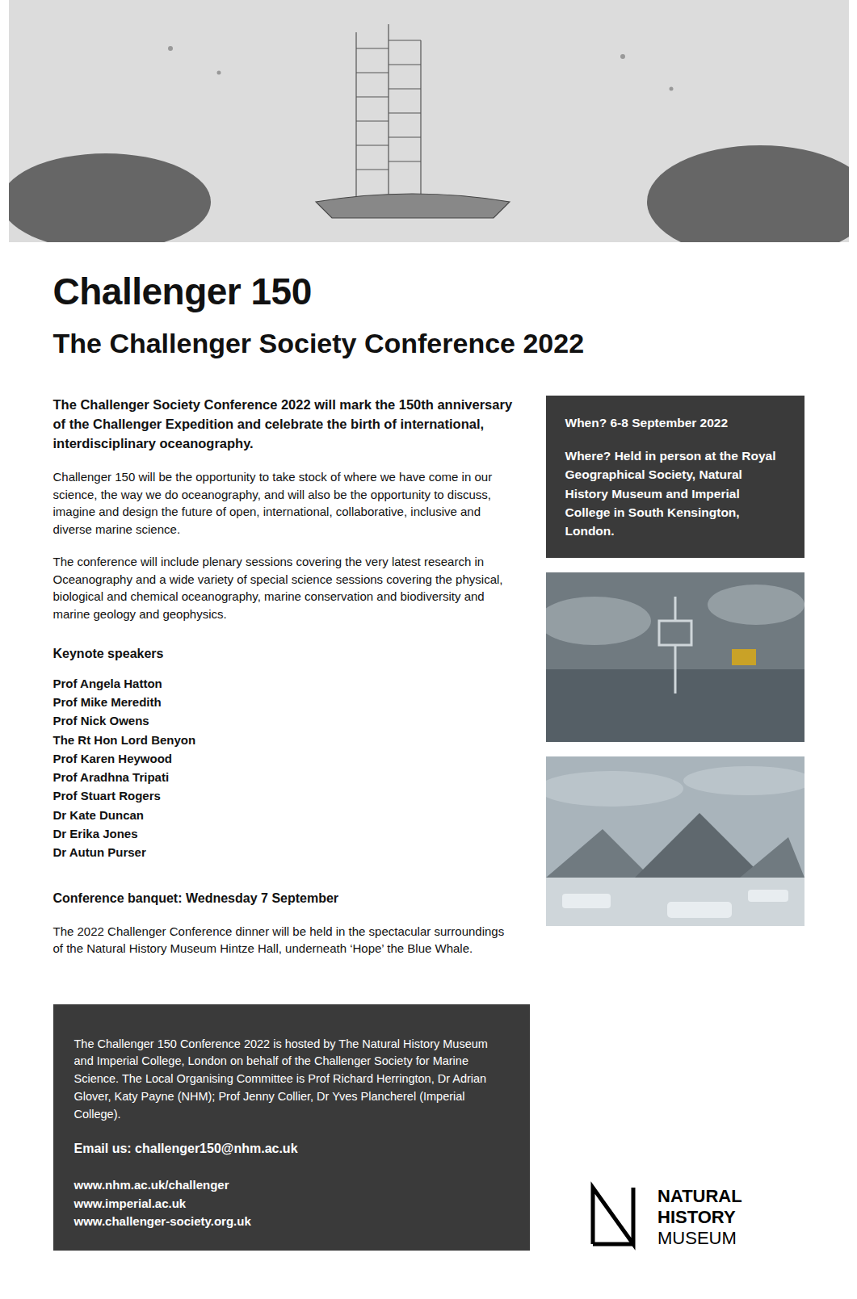Challenger 150
The Challenger Society Conference 2022
The Challenger Society Conference 2022 will mark the 150th anniversary of the Challenger Expedition and celebrate the birth of international, interdisciplinary oceanography.
Challenger 150 will be the opportunity to take stock of where we have come in our science, the way we do oceanography, and will also be the opportunity to discuss, imagine and design the future of open, international, collaborative, inclusive and diverse marine science.
The conference will include plenary sessions covering the very latest research in Oceanography and a wide variety of special science sessions covering the physical, biological and chemical oceanography, marine conservation and biodiversity and marine geology and geophysics.
Keynote speakers
Prof Angela Hatton
Prof Mike Meredith
Prof Nick Owens
The Rt Hon Lord Benyon
Prof Karen Heywood
Prof Aradhna Tripati
Prof Stuart Rogers
Dr Kate Duncan
Dr Erika Jones
Dr Autun Purser
Conference banquet: Wednesday 7 September
The 2022 Challenger Conference dinner will be held in the spectacular surroundings of the Natural History Museum Hintze Hall, underneath ‘Hope’ the Blue Whale.
When? 6-8 September 2022
Where? Held in person at the Royal Geographical Society, Natural History Museum and Imperial College in South Kensington, London.
The Challenger 150 Conference 2022 is hosted by The Natural History Museum and Imperial College, London on behalf of the Challenger Society for Marine Science. The Local Organising Committee is Prof Richard Herrington, Dr Adrian Glover, Katy Payne (NHM); Prof Jenny Collier, Dr Yves Plancherel (Imperial College).
Email us: challenger150@nhm.ac.uk
www.nhm.ac.uk/challenger
www.imperial.ac.uk
www.challenger-society.org.uk
NATURAL HISTORY MUSEUM